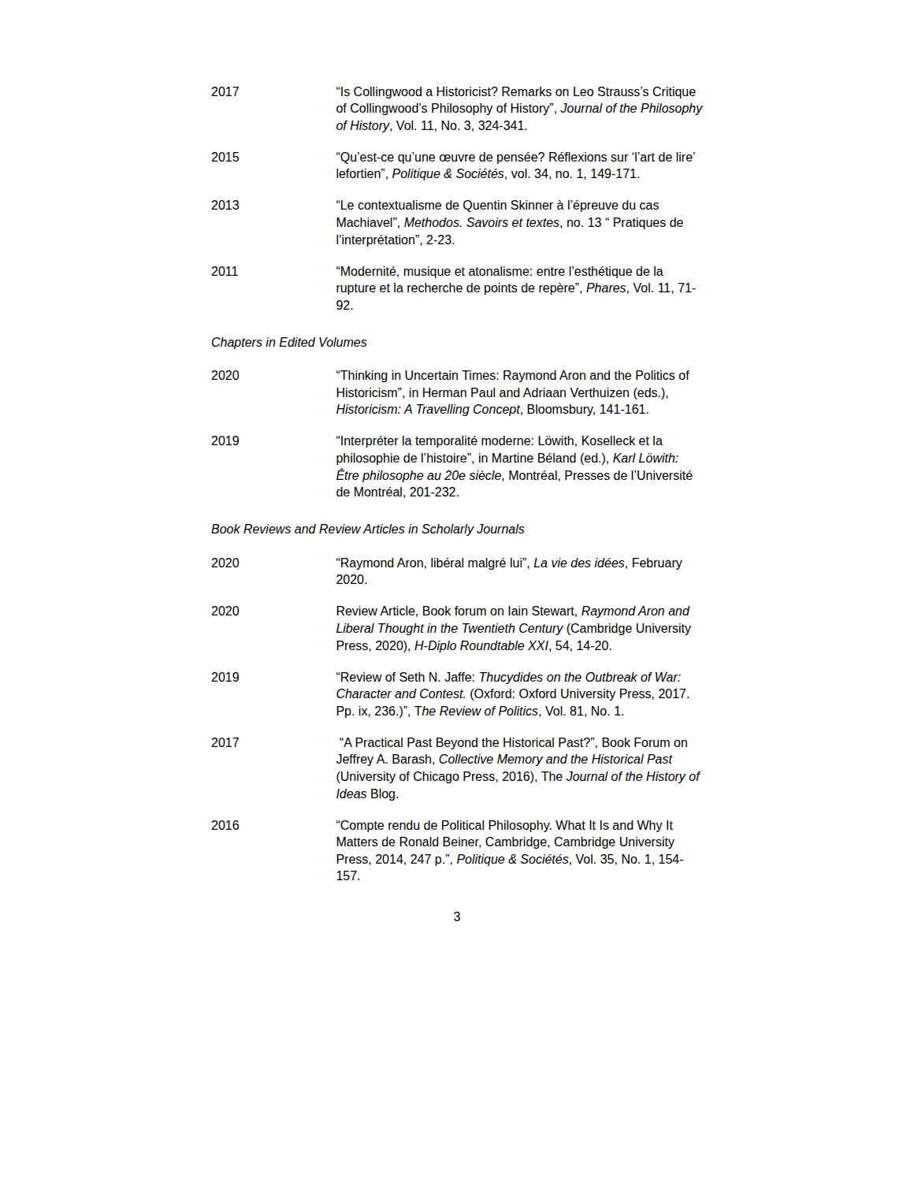2017
“Is Collingwood a Historicist? Remarks on Leo Strauss’s Critique of Collingwood’s Philosophy of History”, Journal of the Philosophy of History, Vol. 11, No. 3, 324-341.
2015
“Qu’est-ce qu’une œuvre de pensée? Réflexions sur ‘l’art de lire’ lefortien”, Politique & Sociétés, vol. 34, no. 1, 149-171.
2013
“Le contextualisme de Quentin Skinner à l’épreuve du cas Machiavel”, Methodos. Savoirs et textes, no. 13 “ Pratiques de l’interprétation”, 2-23.
2011
“Modernité, musique et atonalisme: entre l’esthétique de la rupture et la recherche de points de repère”, Phares, Vol. 11, 71-92.
Chapters in Edited Volumes
2020
“Thinking in Uncertain Times: Raymond Aron and the Politics of Historicism”, in Herman Paul and Adriaan Verthuizen (eds.), Historicism: A Travelling Concept, Bloomsbury, 141-161.
2019
“Interpréter la temporalité moderne: Löwith, Koselleck et la philosophie de l’histoire”, in Martine Béland (ed.), Karl Löwith: Être philosophe au 20e siècle, Montréal, Presses de l’Université de Montréal, 201-232.
Book Reviews and Review Articles in Scholarly Journals
2020
“Raymond Aron, libéral malgré lui”, La vie des idées, February 2020.
2020
Review Article, Book forum on Iain Stewart, Raymond Aron and Liberal Thought in the Twentieth Century (Cambridge University Press, 2020), H-Diplo Roundtable XXI, 54, 14-20.
2019
“Review of Seth N. Jaffe: Thucydides on the Outbreak of War: Character and Contest. (Oxford: Oxford University Press, 2017. Pp. ix, 236.)”, The Review of Politics, Vol. 81, No. 1.
2017
“A Practical Past Beyond the Historical Past?”, Book Forum on Jeffrey A. Barash, Collective Memory and the Historical Past (University of Chicago Press, 2016), The Journal of the History of Ideas Blog.
2016
“Compte rendu de Political Philosophy. What It Is and Why It Matters de Ronald Beiner, Cambridge, Cambridge University Press, 2014, 247 p.”, Politique & Sociétés, Vol. 35, No. 1, 154-157.
3